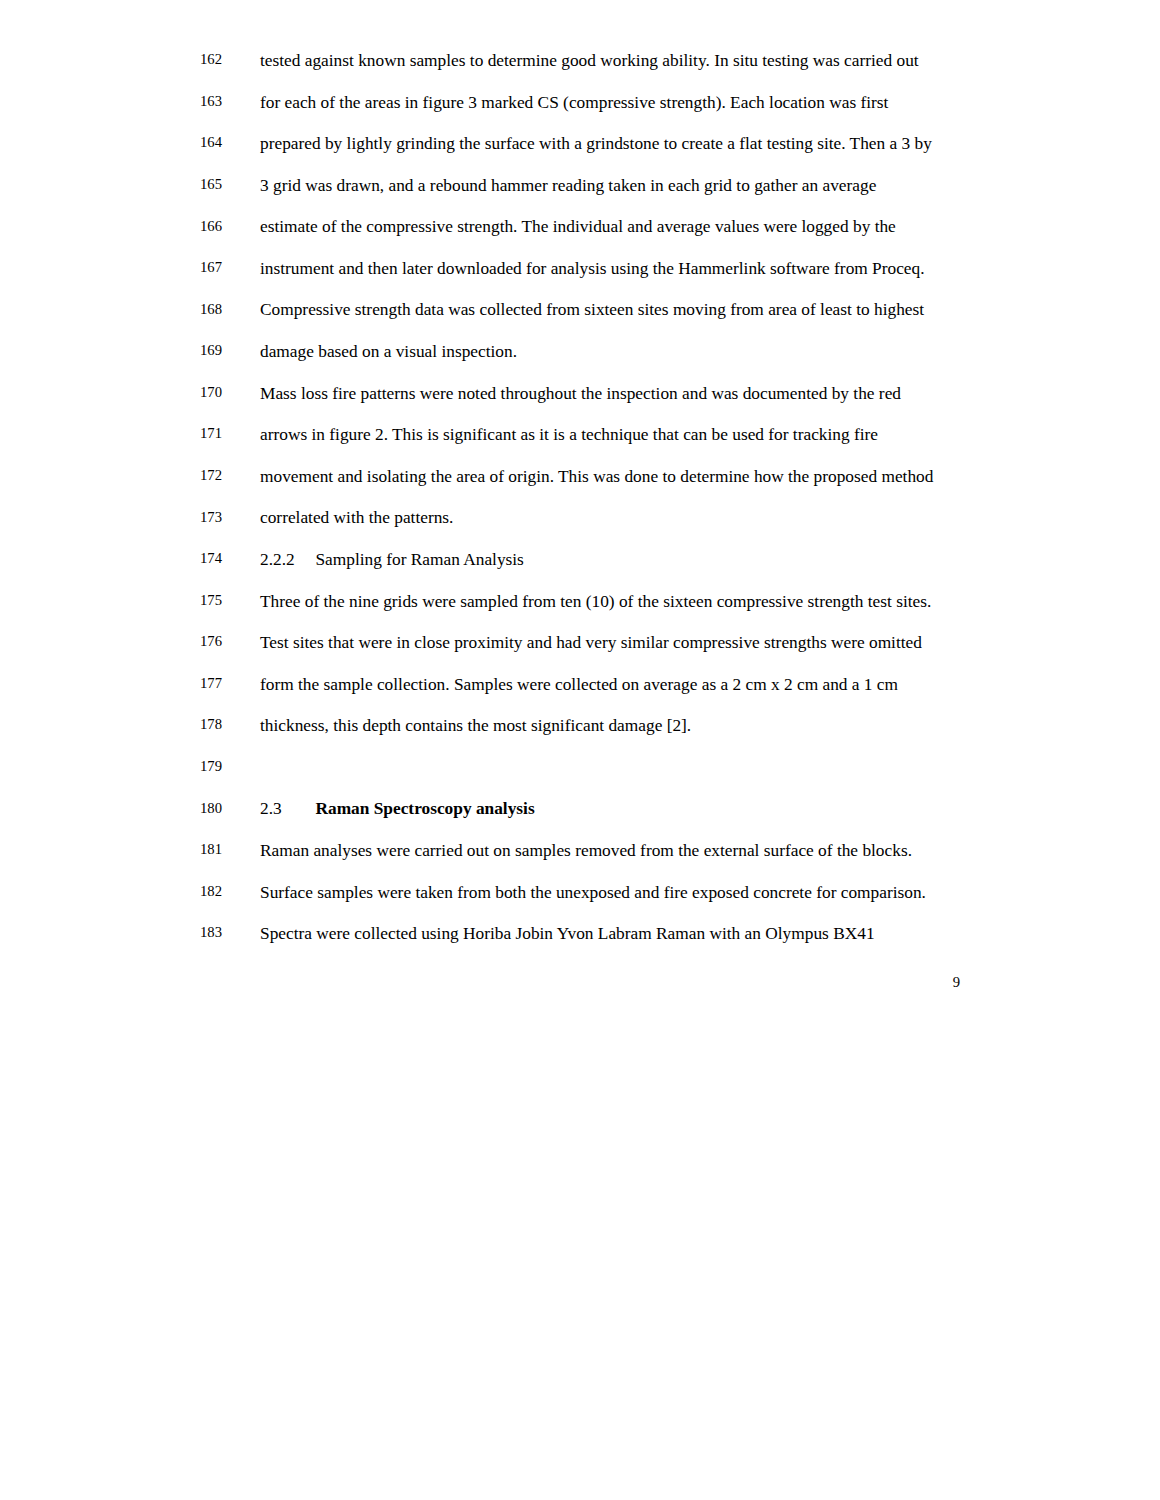162
tested against known samples to determine good working ability. In situ testing was carried out
163
for each of the areas in figure 3 marked CS (compressive strength). Each location was first
164
prepared by lightly grinding the surface with a grindstone to create a flat testing site. Then a 3 by
165
3 grid was drawn, and a rebound hammer reading taken in each grid to gather an average
166
estimate of the compressive strength. The individual and average values were logged by the
167
instrument and then later downloaded for analysis using the Hammerlink software from Proceq.
168
Compressive strength data was collected from sixteen sites moving from area of least to highest
169
damage based on a visual inspection.
170
Mass loss fire patterns were noted throughout the inspection and was documented by the red
171
arrows in figure 2. This is significant as it is a technique that can be used for tracking fire
172
movement and isolating the area of origin. This was done to determine how the proposed method
173
correlated with the patterns.
174
2.2.2 Sampling for Raman Analysis
175
Three of the nine grids were sampled from ten (10) of the sixteen compressive strength test sites.
176
Test sites that were in close proximity and had very similar compressive strengths were omitted
177
form the sample collection. Samples were collected on average as a 2 cm x 2 cm and a 1 cm
178
thickness, this depth contains the most significant damage [2].
179
180
2.3 Raman Spectroscopy analysis
181
Raman analyses were carried out on samples removed from the external surface of the blocks.
182
Surface samples were taken from both the unexposed and fire exposed concrete for comparison.
183
Spectra were collected using Horiba Jobin Yvon Labram Raman with an Olympus BX41
9